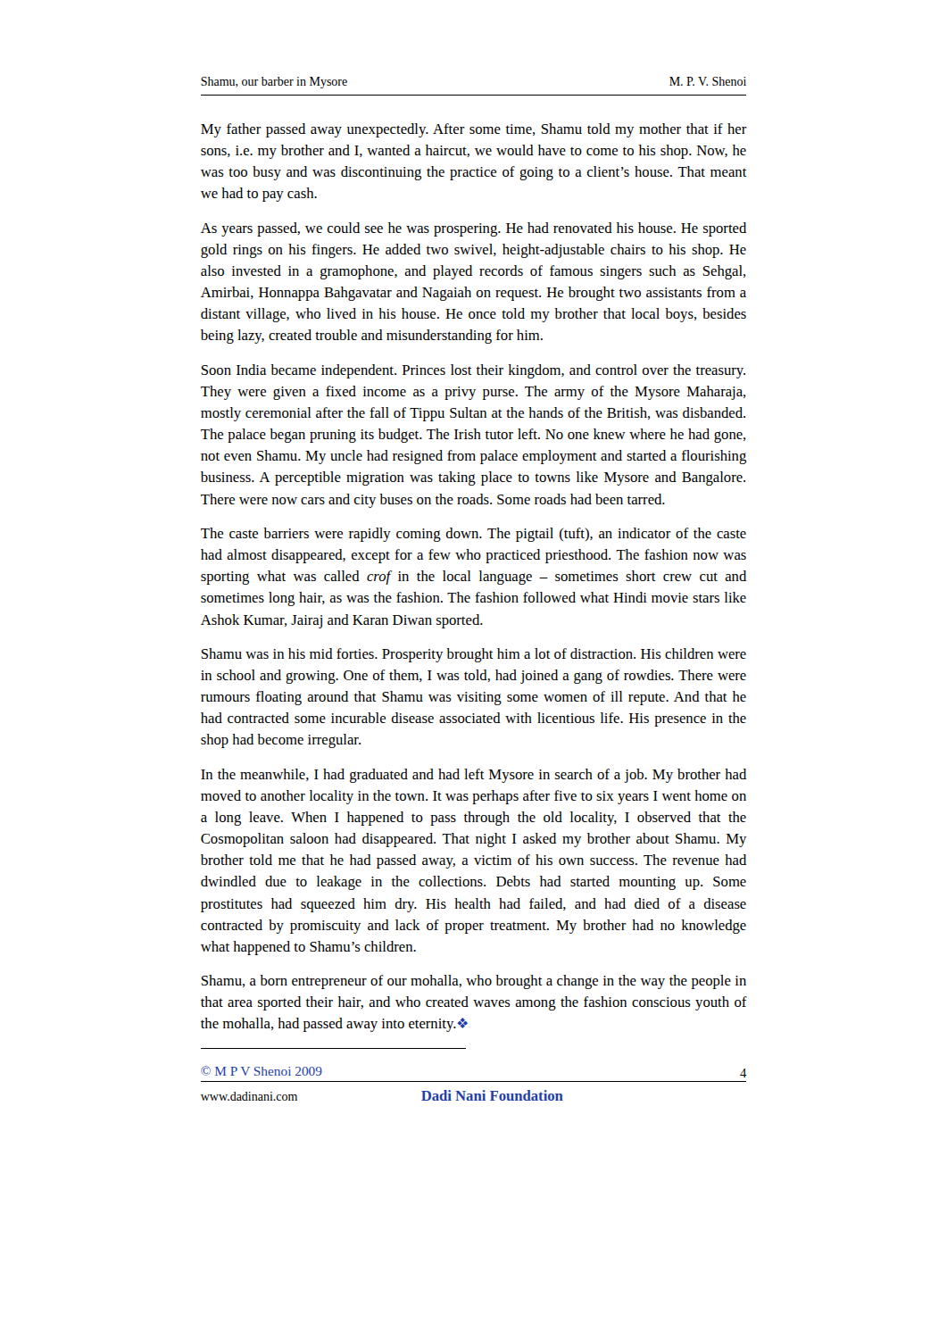Shamu, our barber in Mysore
M. P. V. Shenoi
My father passed away unexpectedly. After some time, Shamu told my mother that if her sons, i.e. my brother and I, wanted a haircut, we would have to come to his shop. Now, he was too busy and was discontinuing the practice of going to a client’s house. That meant we had to pay cash.
As years passed, we could see he was prospering. He had renovated his house. He sported gold rings on his fingers. He added two swivel, height-adjustable chairs to his shop. He also invested in a gramophone, and played records of famous singers such as Sehgal, Amirbai, Honnappa Bahgavatar and Nagaiah on request. He brought two assistants from a distant village, who lived in his house. He once told my brother that local boys, besides being lazy, created trouble and misunderstanding for him.
Soon India became independent. Princes lost their kingdom, and control over the treasury. They were given a fixed income as a privy purse. The army of the Mysore Maharaja, mostly ceremonial after the fall of Tippu Sultan at the hands of the British, was disbanded. The palace began pruning its budget. The Irish tutor left. No one knew where he had gone, not even Shamu. My uncle had resigned from palace employment and started a flourishing business. A perceptible migration was taking place to towns like Mysore and Bangalore. There were now cars and city buses on the roads. Some roads had been tarred.
The caste barriers were rapidly coming down. The pigtail (tuft), an indicator of the caste had almost disappeared, except for a few who practiced priesthood. The fashion now was sporting what was called crof in the local language – sometimes short crew cut and sometimes long hair, as was the fashion. The fashion followed what Hindi movie stars like Ashok Kumar, Jairaj and Karan Diwan sported.
Shamu was in his mid forties. Prosperity brought him a lot of distraction. His children were in school and growing. One of them, I was told, had joined a gang of rowdies. There were rumours floating around that Shamu was visiting some women of ill repute. And that he had contracted some incurable disease associated with licentious life. His presence in the shop had become irregular.
In the meanwhile, I had graduated and had left Mysore in search of a job. My brother had moved to another locality in the town. It was perhaps after five to six years I went home on a long leave. When I happened to pass through the old locality, I observed that the Cosmopolitan saloon had disappeared. That night I asked my brother about Shamu. My brother told me that he had passed away, a victim of his own success. The revenue had dwindled due to leakage in the collections. Debts had started mounting up. Some prostitutes had squeezed him dry. His health had failed, and had died of a disease contracted by promiscuity and lack of proper treatment. My brother had no knowledge what happened to Shamu’s children.
Shamu, a born entrepreneur of our mohalla, who brought a change in the way the people in that area sported their hair, and who created waves among the fashion conscious youth of the mohalla, had passed away into eternity.❖
© M P V Shenoi 2009
4
www.dadinani.com Dadi Nani Foundation